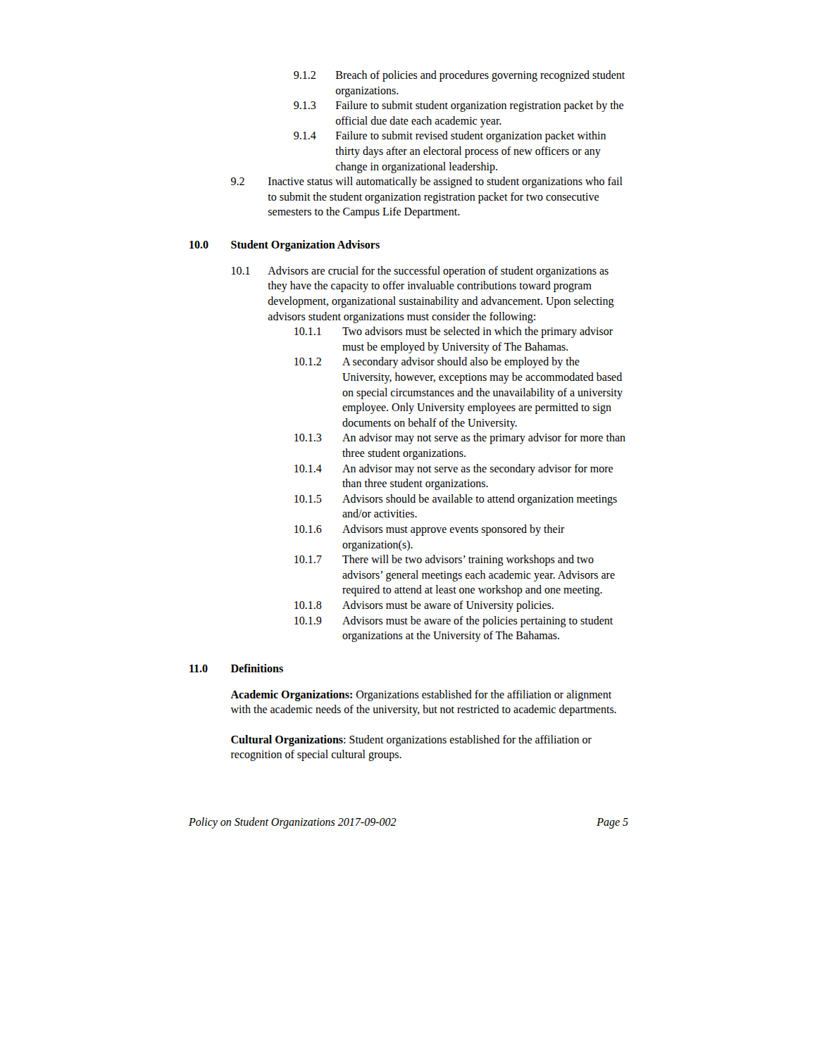9.1.2
Breach of policies and procedures governing recognized student organizations.
9.1.3
Failure to submit student organization registration packet by the official due date each academic year.
9.1.4
Failure to submit revised student organization packet within thirty days after an electoral process of new officers or any change in organizational leadership.
9.2
Inactive status will automatically be assigned to student organizations who fail to submit the student organization registration packet for two consecutive semesters to the Campus Life Department.
10.0
Student Organization Advisors
10.1
Advisors are crucial for the successful operation of student organizations as they have the capacity to offer invaluable contributions toward program development, organizational sustainability and advancement. Upon selecting advisors student organizations must consider the following:
10.1.1
Two advisors must be selected in which the primary advisor must be employed by University of The Bahamas.
10.1.2
A secondary advisor should also be employed by the University, however, exceptions may be accommodated based on special circumstances and the unavailability of a university employee. Only University employees are permitted to sign documents on behalf of the University.
10.1.3
An advisor may not serve as the primary advisor for more than three student organizations.
10.1.4
An advisor may not serve as the secondary advisor for more than three student organizations.
10.1.5
Advisors should be available to attend organization meetings and/or activities.
10.1.6
Advisors must approve events sponsored by their organization(s).
10.1.7
There will be two advisors’ training workshops and two advisors’ general meetings each academic year. Advisors are required to attend at least one workshop and one meeting.
10.1.8
Advisors must be aware of University policies.
10.1.9
Advisors must be aware of the policies pertaining to student organizations at the University of The Bahamas.
11.0
Definitions
Academic Organizations: Organizations established for the affiliation or alignment with the academic needs of the university, but not restricted to academic departments.
Cultural Organizations: Student organizations established for the affiliation or recognition of special cultural groups.
Policy on Student Organizations 2017-09-002 Page 5